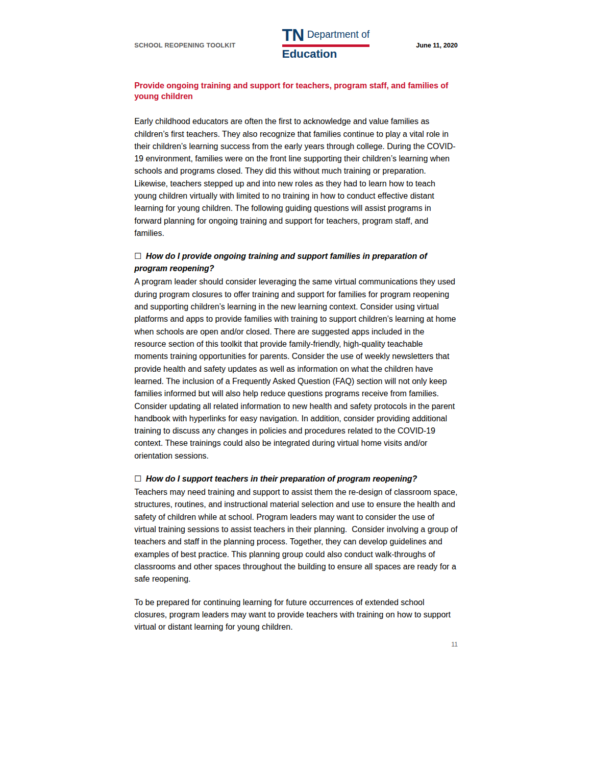SCHOOL REOPENING TOOLKIT
TN Department of
Education
June 11, 2020
Provide ongoing training and support for teachers, program staff, and families of young children
Early childhood educators are often the first to acknowledge and value families as children’s first teachers. They also recognize that families continue to play a vital role in their children’s learning success from the early years through college. During the COVID-19 environment, families were on the front line supporting their children’s learning when schools and programs closed. They did this without much training or preparation. Likewise, teachers stepped up and into new roles as they had to learn how to teach young children virtually with limited to no training in how to conduct effective distant learning for young children. The following guiding questions will assist programs in forward planning for ongoing training and support for teachers, program staff, and families.
☐ How do I provide ongoing training and support families in preparation of program reopening?
A program leader should consider leveraging the same virtual communications they used during program closures to offer training and support for families for program reopening and supporting children’s learning in the new learning context. Consider using virtual platforms and apps to provide families with training to support children’s learning at home when schools are open and/or closed. There are suggested apps included in the resource section of this toolkit that provide family-friendly, high-quality teachable moments training opportunities for parents. Consider the use of weekly newsletters that provide health and safety updates as well as information on what the children have learned. The inclusion of a Frequently Asked Question (FAQ) section will not only keep families informed but will also help reduce questions programs receive from families. Consider updating all related information to new health and safety protocols in the parent handbook with hyperlinks for easy navigation. In addition, consider providing additional training to discuss any changes in policies and procedures related to the COVID-19 context. These trainings could also be integrated during virtual home visits and/or orientation sessions.
☐ How do I support teachers in their preparation of program reopening?
Teachers may need training and support to assist them the re-design of classroom space, structures, routines, and instructional material selection and use to ensure the health and safety of children while at school. Program leaders may want to consider the use of virtual training sessions to assist teachers in their planning. Consider involving a group of teachers and staff in the planning process. Together, they can develop guidelines and examples of best practice. This planning group could also conduct walk-throughs of classrooms and other spaces throughout the building to ensure all spaces are ready for a safe reopening.
To be prepared for continuing learning for future occurrences of extended school closures, program leaders may want to provide teachers with training on how to support virtual or distant learning for young children.
11